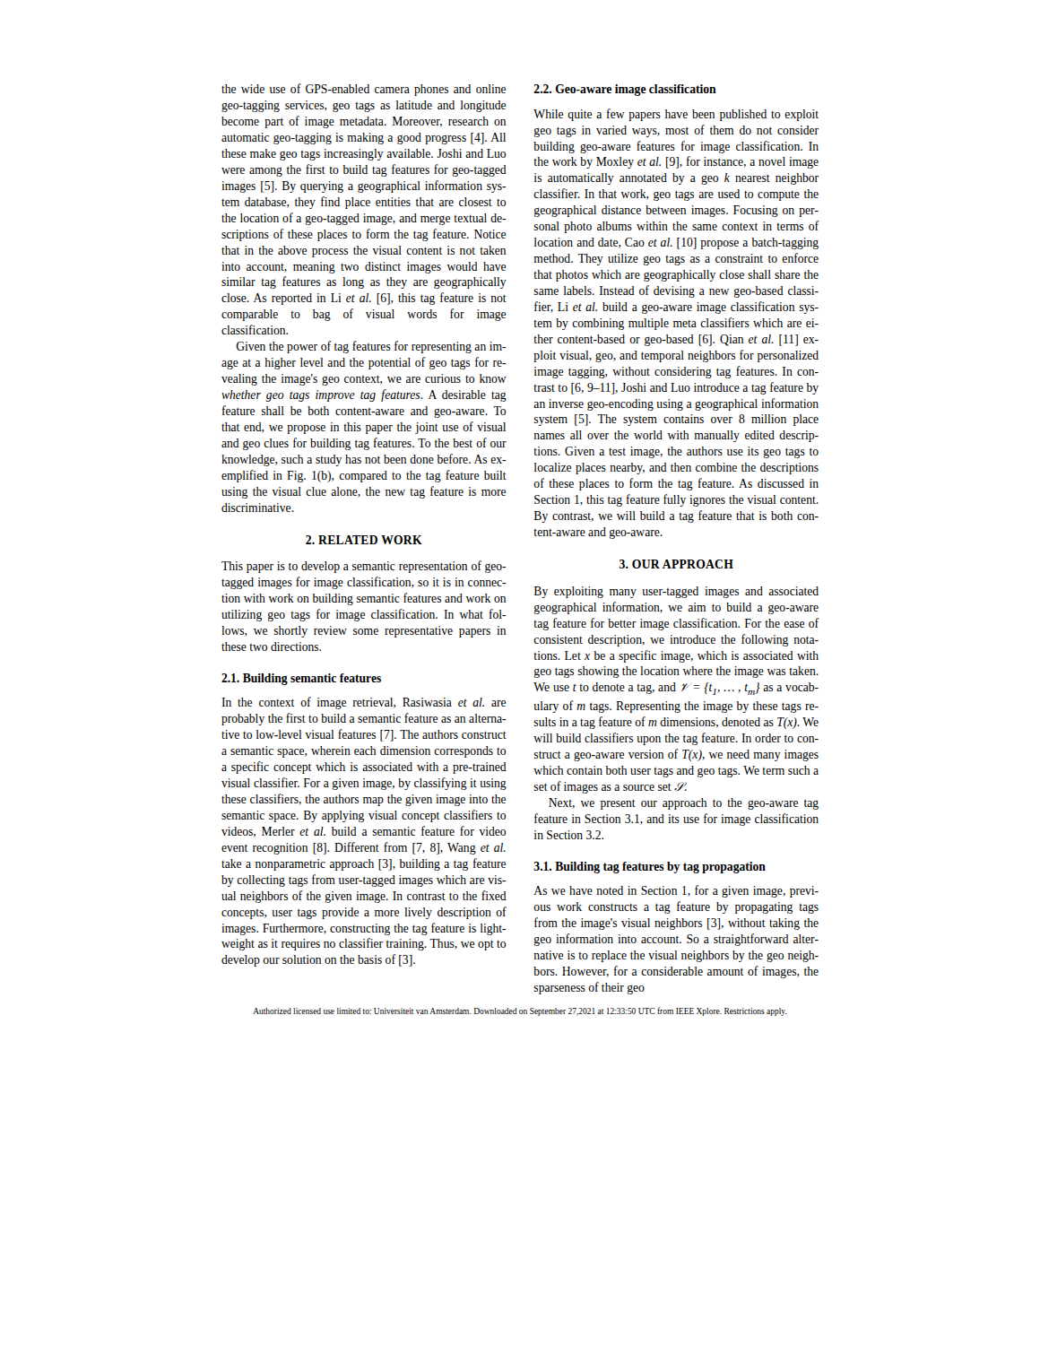the wide use of GPS-enabled camera phones and online geo-tagging services, geo tags as latitude and longitude become part of image metadata. Moreover, research on automatic geo-tagging is making a good progress [4]. All these make geo tags increasingly available. Joshi and Luo were among the first to build tag features for geo-tagged images [5]. By querying a geographical information system database, they find place entities that are closest to the location of a geo-tagged image, and merge textual descriptions of these places to form the tag feature. Notice that in the above process the visual content is not taken into account, meaning two distinct images would have similar tag features as long as they are geographically close. As reported in Li et al. [6], this tag feature is not comparable to bag of visual words for image classification.
Given the power of tag features for representing an image at a higher level and the potential of geo tags for revealing the image's geo context, we are curious to know whether geo tags improve tag features. A desirable tag feature shall be both content-aware and geo-aware. To that end, we propose in this paper the joint use of visual and geo clues for building tag features. To the best of our knowledge, such a study has not been done before. As exemplified in Fig. 1(b), compared to the tag feature built using the visual clue alone, the new tag feature is more discriminative.
2. Related Work
This paper is to develop a semantic representation of geo-tagged images for image classification, so it is in connection with work on building semantic features and work on utilizing geo tags for image classification. In what follows, we shortly review some representative papers in these two directions.
2.1. Building semantic features
In the context of image retrieval, Rasiwasia et al. are probably the first to build a semantic feature as an alternative to low-level visual features [7]. The authors construct a semantic space, wherein each dimension corresponds to a specific concept which is associated with a pre-trained visual classifier. For a given image, by classifying it using these classifiers, the authors map the given image into the semantic space. By applying visual concept classifiers to videos, Merler et al. build a semantic feature for video event recognition [8]. Different from [7, 8], Wang et al. take a nonparametric approach [3], building a tag feature by collecting tags from user-tagged images which are visual neighbors of the given image. In contrast to the fixed concepts, user tags provide a more lively description of images. Furthermore, constructing the tag feature is lightweight as it requires no classifier training. Thus, we opt to develop our solution on the basis of [3].
2.2. Geo-aware image classification
While quite a few papers have been published to exploit geo tags in varied ways, most of them do not consider building geo-aware features for image classification. In the work by Moxley et al. [9], for instance, a novel image is automatically annotated by a geo k nearest neighbor classifier. In that work, geo tags are used to compute the geographical distance between images. Focusing on personal photo albums within the same context in terms of location and date, Cao et al. [10] propose a batch-tagging method. They utilize geo tags as a constraint to enforce that photos which are geographically close shall share the same labels. Instead of devising a new geo-based classifier, Li et al. build a geo-aware image classification system by combining multiple meta classifiers which are either content-based or geo-based [6]. Qian et al. [11] exploit visual, geo, and temporal neighbors for personalized image tagging, without considering tag features. In contrast to [6, 9–11], Joshi and Luo introduce a tag feature by an inverse geo-encoding using a geographical information system [5]. The system contains over 8 million place names all over the world with manually edited descriptions. Given a test image, the authors use its geo tags to localize places nearby, and then combine the descriptions of these places to form the tag feature. As discussed in Section 1, this tag feature fully ignores the visual content. By contrast, we will build a tag feature that is both content-aware and geo-aware.
3. Our Approach
By exploiting many user-tagged images and associated geographical information, we aim to build a geo-aware tag feature for better image classification. For the ease of consistent description, we introduce the following notations. Let x be a specific image, which is associated with geo tags showing the location where the image was taken. We use t to denote a tag, and 𝒱 = {t1, … , tm} as a vocabulary of m tags. Representing the image by these tags results in a tag feature of m dimensions, denoted as T(x). We will build classifiers upon the tag feature. In order to construct a geo-aware version of T(x), we need many images which contain both user tags and geo tags. We term such a set of images as a source set 𝒮.
Next, we present our approach to the geo-aware tag feature in Section 3.1, and its use for image classification in Section 3.2.
3.1. Building tag features by tag propagation
As we have noted in Section 1, for a given image, previous work constructs a tag feature by propagating tags from the image's visual neighbors [3], without taking the geo information into account. So a straightforward alternative is to replace the visual neighbors by the geo neighbors. However, for a considerable amount of images, the sparseness of their geo
Authorized licensed use limited to: Universiteit van Amsterdam. Downloaded on September 27,2021 at 12:33:50 UTC from IEEE Xplore. Restrictions apply.